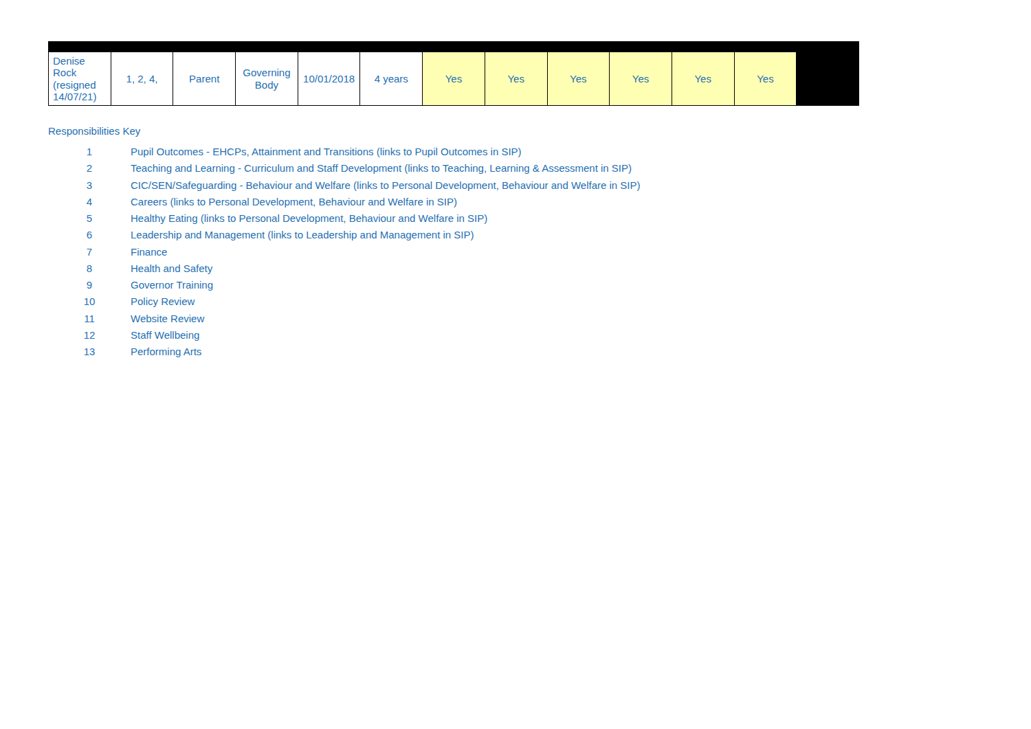| Denise Rock (resigned 14/07/21) | 1, 2, 4, | Parent | Governing Body | 10/01/2018 | 4 years | Yes | Yes | Yes | Yes | Yes | Yes | |
Responsibilities Key
| 1 | Pupil Outcomes - EHCPs, Attainment and Transitions (links to Pupil Outcomes in SIP) |
| 2 | Teaching and Learning - Curriculum and Staff Development (links to Teaching, Learning & Assessment in SIP) |
| 3 | CIC/SEN/Safeguarding - Behaviour and Welfare (links to Personal Development, Behaviour and Welfare in SIP) |
| 4 | Careers (links to Personal Development, Behaviour and Welfare in SIP) |
| 5 | Healthy Eating (links to Personal Development, Behaviour and Welfare in SIP) |
| 6 | Leadership and Management (links to Leadership and Management in SIP) |
| 7 | Finance |
| 8 | Health and Safety |
| 9 | Governor Training |
| 10 | Policy Review |
| 11 | Website Review |
| 12 | Staff Wellbeing |
| 13 | Performing Arts |